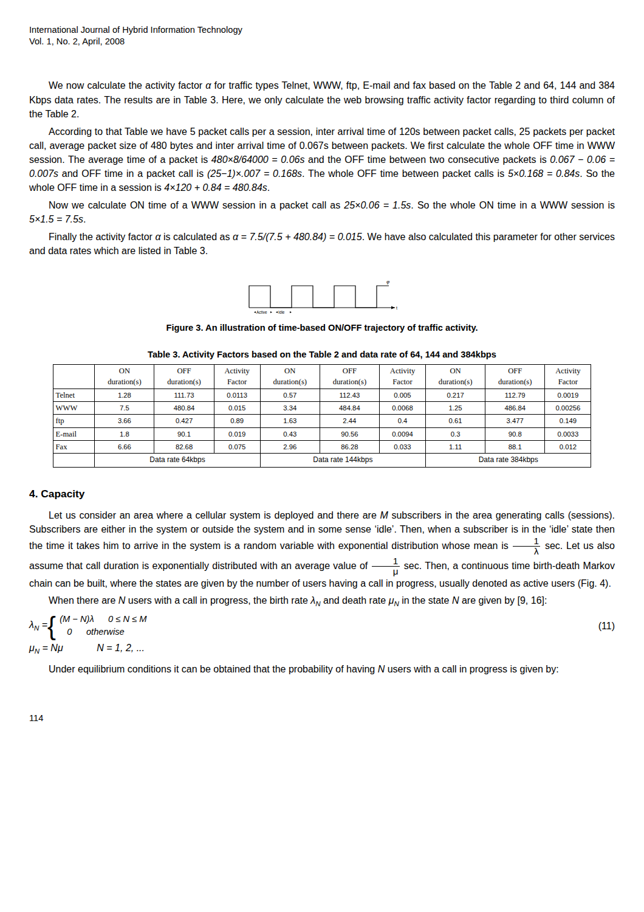International Journal of Hybrid Information Technology
Vol. 1, No. 2, April, 2008
We now calculate the activity factor α for traffic types Telnet, WWW, ftp, E-mail and fax based on the Table 2 and 64, 144 and 384 Kbps data rates. The results are in Table 3. Here, we only calculate the web browsing traffic activity factor regarding to third column of the Table 2.
According to that Table we have 5 packet calls per a session, inter arrival time of 120s between packet calls, 25 packets per packet call, average packet size of 480 bytes and inter arrival time of 0.067s between packets. We first calculate the whole OFF time in WWW session. The average time of a packet is 480×8/64000 = 0.06s and the OFF time between two consecutive packets is 0.067 − 0.06 = 0.007s and OFF time in a packet call is (25−1)×.007 = 0.168s. The whole OFF time between packet calls is 5×0.168 = 0.84s. So the whole OFF time in a session is 4×120 + 0.84 = 480.84s.
Now we calculate ON time of a WWW session in a packet call as 25×0.06 = 1.5s. So the whole ON time in a WWW session is 5×1.5 = 7.5s.
Finally the activity factor α is calculated as α = 7.5/(7.5 + 480.84) = 0.015. We have also calculated this parameter for other services and data rates which are listed in Table 3.
t φ Active Idle
Figure 3. An illustration of time-based ON/OFF trajectory of traffic activity.
Table 3. Activity Factors based on the Table 2 and data rate of 64, 144 and 384kbps
| | ON duration(s) | OFF duration(s) | Activity Factor | ON duration(s) | OFF duration(s) | Activity Factor | ON duration(s) | OFF duration(s) | Activity Factor |
| --- | --- | --- | --- | --- | --- | --- | --- | --- | --- |
| Telnet | 1.28 | 111.73 | 0.0113 | 0.57 | 112.43 | 0.005 | 0.217 | 112.79 | 0.0019 |
| WWW | 7.5 | 480.84 | 0.015 | 3.34 | 484.84 | 0.0068 | 1.25 | 486.84 | 0.00256 |
| ftp | 3.66 | 0.427 | 0.89 | 1.63 | 2.44 | 0.4 | 0.61 | 3.477 | 0.149 |
| E-mail | 1.8 | 90.1 | 0.019 | 0.43 | 90.56 | 0.0094 | 0.3 | 90.8 | 0.0033 |
| Fax | 6.66 | 82.68 | 0.075 | 2.96 | 86.28 | 0.033 | 1.11 | 88.1 | 0.012 |
| | Data rate 64kbps | Data rate 144kbps | Data rate 384kbps |
4. Capacity
Let us consider an area where a cellular system is deployed and there are M subscribers in the area generating calls (sessions). Subscribers are either in the system or outside the system and in some sense ‘idle’. Then, when a subscriber is in the ‘idle’ state then the time it takes him to arrive in the system is a random variable with exponential distribution whose mean is 1 λ sec. Let us also assume that call duration is exponentially distributed with an average value of 1 μ sec. Then, a continuous time birth-death Markov chain can be built, where the states are given by the number of users having a call in progress, usually denoted as active users (Fig. 4).
When there are N users with a call in progress, the birth rate λN and death rate μN in the state N are given by [9, 16]:
λN = {
(M − N)λ 0 ≤ N ≤ M
0 otherwise
(11)
μN = Nμ N = 1, 2, ...
Under equilibrium conditions it can be obtained that the probability of having N users with a call in progress is given by:
114